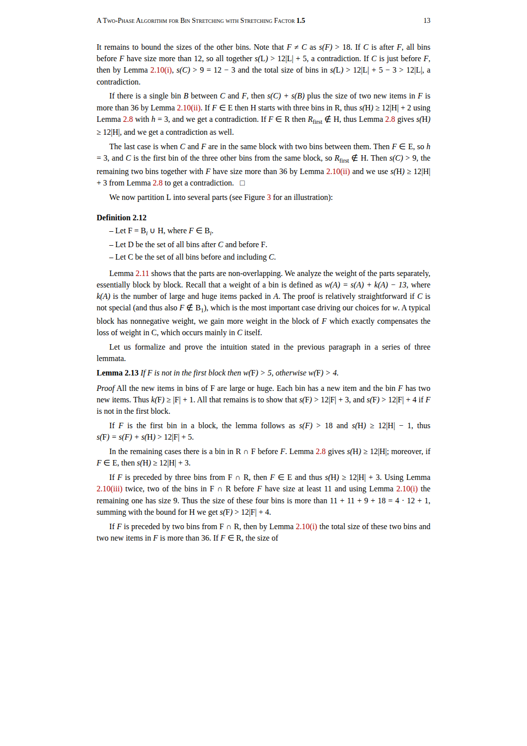A Two-Phase Algorithm for Bin Stretching with Stretching Factor 1.5 13
It remains to bound the sizes of the other bins. Note that F ≠ C as s(F) > 18. If C is after F, all bins before F have size more than 12, so all together s(L) > 12|L| + 5, a contradiction. If C is just before F, then by Lemma 2.10(i), s(C) > 9 = 12 − 3 and the total size of bins in s(L) > 12|L| + 5 − 3 > 12|L|, a contradiction.
If there is a single bin B between C and F, then s(C) + s(B) plus the size of two new items in F is more than 36 by Lemma 2.10(ii). If F ∈ E then H starts with three bins in R, thus s(H) ≥ 12|H| + 2 using Lemma 2.8 with h = 3, and we get a contradiction. If F ∈ R then Rfirst ∉ H, thus Lemma 2.8 gives s(H) ≥ 12|H|, and we get a contradiction as well.
The last case is when C and F are in the same block with two bins between them. Then F ∈ E, so h = 3, and C is the first bin of the three other bins from the same block, so Rfirst ∉ H. Then s(C) > 9, the remaining two bins together with F have size more than 36 by Lemma 2.10(ii) and we use s(H) ≥ 12|H| + 3 from Lemma 2.8 to get a contradiction. □
We now partition L into several parts (see Figure 3 for an illustration):
Definition 2.12
Let F = Bi ∪ H, where F ∈ Bi.
Let D be the set of all bins after C and before F.
Let C be the set of all bins before and including C.
Lemma 2.11 shows that the parts are non-overlapping. We analyze the weight of the parts separately, essentially block by block. Recall that a weight of a bin is defined as w(A) = s(A) + k(A) − 13, where k(A) is the number of large and huge items packed in A. The proof is relatively straightforward if C is not special (and thus also F ∉ B1), which is the most important case driving our choices for w. A typical block has nonnegative weight, we gain more weight in the block of F which exactly compensates the loss of weight in C, which occurs mainly in C itself.
Let us formalize and prove the intuition stated in the previous paragraph in a series of three lemmata.
Lemma 2.13 If F is not in the first block then w(F) > 5, otherwise w(F) > 4.
Proof All the new items in bins of F are large or huge. Each bin has a new item and the bin F has two new items. Thus k(F) ≥ |F| + 1. All that remains is to show that s(F) > 12|F| + 3, and s(F) > 12|F| + 4 if F is not in the first block.
If F is the first bin in a block, the lemma follows as s(F) > 18 and s(H) ≥ 12|H| − 1, thus s(F) = s(F) + s(H) > 12|F| + 5.
In the remaining cases there is a bin in R ∩ F before F. Lemma 2.8 gives s(H) ≥ 12|H|; moreover, if F ∈ E, then s(H) ≥ 12|H| + 3.
If F is preceded by three bins from F ∩ R, then F ∈ E and thus s(H) ≥ 12|H| + 3. Using Lemma 2.10(iii) twice, two of the bins in F ∩ R before F have size at least 11 and using Lemma 2.10(i) the remaining one has size 9. Thus the size of these four bins is more than 11 + 11 + 9 + 18 = 4 · 12 + 1, summing with the bound for H we get s(F) > 12|F| + 4.
If F is preceded by two bins from F ∩ R, then by Lemma 2.10(i) the total size of these two bins and two new items in F is more than 36. If F ∈ R, the size of